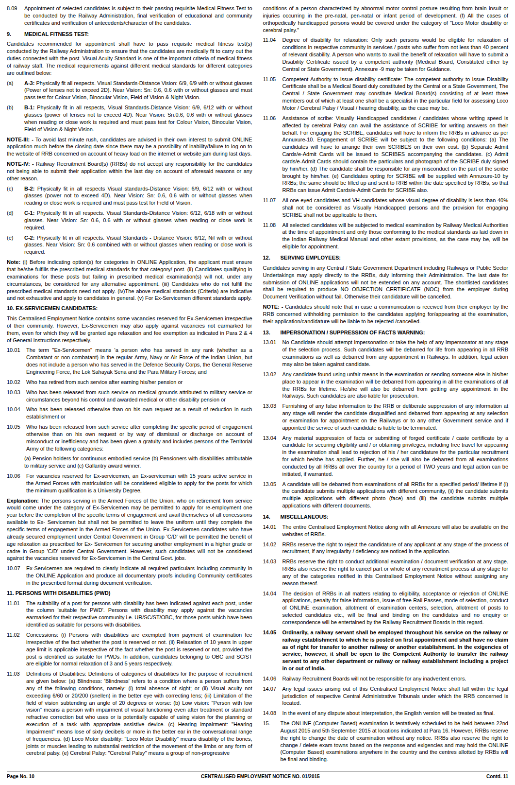8.09
Appointment of selected candidates is subject to their passing requisite Medical Fitness Test to be conducted by the Railway Administration, final verification of educational and community certificates and verification of antecedents/character of the candidates.
9.
Medical Fitness Test:
Candidates recommended for appointment shall have to pass requisite medical fitness test(s) conducted by the Railway Administration to ensure that the candidates are medically fit to carry out the duties connected with the post. Visual Acuity Standard is one of the important criteria of medical fitness of railway staff. The medical requirements against different medical standards for different categories are outlined below:
(a)
A-3: Physically fit all respects. Visual Standards-Distance Vision: 6/9, 6/9 with or without glasses (Power of lenses not to exceed 2D). Near Vision: Sn: 0.6, 0.6 with or without glasses and must pass test for Colour Vision, Binocular Vision, Field of Vision & Night Vision.
(b)
B-1: Physically fit in all respects, Visual Standards-Distance Vision: 6/9, 6/12 with or without glasses (power of lenses not to exceed 4D). Near Vision: Sn.0.6, 0.6 with or without glasses when reading or close work is required and must pass test for Colour Vision, Binocular Vision, Field of Vision & Night Vision.
NOTE-III: - To avoid last minute rush, candidates are advised in their own interest to submit ONLINE application much before the closing date since there may be a possibility of inability/failure to log on to the website of RRB concerned on account of heavy load on the internet or website jam during last days.
NOTE-IV: - Railway Recruitment Board(s) (RRBs) do not accept any responsibility for the candidates not being able to submit their application within the last day on account of aforesaid reasons or any other reason.
(c)
B-2: Physically fit in all respects Visual standards-Distance Vision: 6/9, 6/12 with or without glasses (power not to exceed 4D). Near Vision: Sn: 0.6, 0.6 with or without glasses when reading or close work is required and must pass test for Field of Vision.
(d)
C-1: Physically fit in all respects. Visual Standards-Distance Vision: 6/12, 6/18 with or without glasses. Near Vision: Sn: 0.6, 0.6 with or without glasses when reading or close work is required.
(e)
C-2: Physically fit in all respects. Visual Standards - Distance Vision: 6/12, Nil with or without glasses. Near Vision: Sn: 0.6 combined with or without glasses when reading or close work is required.
Note: (i) Before indicating option(s) for categories in ONLINE Application, the applicant must ensure that he/she fulfills the prescribed medical standards for that category/ post. (ii) Candidates qualifying in examinations for these posts but failing in prescribed medical examination(s) will not, under any circumstances, be considered for any alternative appointment. (iii) Candidates who do not fulfill the prescribed medical standards need not apply. (iv)The above medical standards (Criteria) are indicative and not exhaustive and apply to candidates in general. (v) For Ex-Servicemen different standards apply.
10. Ex-Servicemen Candidates:
This Centralised Employment Notice contains some vacancies reserved for Ex-Servicemen irrespective of their community. However, Ex-Servicemen may also apply against vacancies not earmarked for them, even for which they will be granted age relaxation and fee exemption as indicated in Para 2 & 4 of General Instructions respectively.
10.01
The term "Ex-Servicemen" means 'a person who has served in any rank (whether as a Combatant or non-combatant) in the regular Army, Navy or Air Force of the Indian Union, but does not include a person who has served in the Defence Security Corps, the General Reserve Engineering Force, the Lok Sahayak Sena and the Para Military Forces; and
10.02
Who has retired from such service after earning his/her pension or
10.03
Who has been released from such service on medical grounds attributed to military service or circumstances beyond his control and awarded medical or other disability pension or
10.04
Who has been released otherwise than on his own request as a result of reduction in such establishment or
10.05
Who has been released from such service after completing the specific period of engagement otherwise than on his own request or by way of dismissal or discharge on account of misconduct or inefficiency and has been given a gratuity and includes persons of the Territorial Army of the following categories:
(a) Pension holders for continuous embodied service (b) Pensioners with disabilities attributable to military service and (c) Gallantry award winner.
10.06
For vacancies reserved for Ex-servicemen, an Ex-serviceman with 15 years active service in the Armed Forces with matriculation will be considered eligible to apply for the posts for which the minimum qualification is a University Degree.
Explanation: The persons serving in the Armed Forces of the Union, who on retirement from service would come under the category of Ex-Servicemen may be permitted to apply for re-employment one year before the completion of the specific terms of engagement and avail themselves of all concessions available to Ex- Servicemen but shall not be permitted to leave the uniform until they complete the specific terms of engagement in the Armed Forces of the Union. Ex-Servicemen candidates who have already secured employment under Central Government in Group 'C/D' will be permitted the benefit of age relaxation as prescribed for Ex- Servicemen for securing another employment in a higher grade or cadre in Group 'C/D' under Central Government. However, such candidates will not be considered against the vacancies reserved for Ex-Servicemen in the Central Govt. jobs.
10.07
Ex-Servicemen are required to clearly indicate all required particulars including community in the ONLINE Application and produce all documentary proofs including Community certificates in the prescribed format during document verification.
11. Persons with Disabilities (PWD)
11.01
The suitability of a post for persons with disability has been indicated against each post, under the column 'suitable for PWD'. Persons with disability may apply against the vacancies earmarked for their respective community i.e. UR/SC/ST/OBC, for those posts which have been identified as suitable for persons with disabilities.
11.02
Concessions: (i) Persons with disabilities are exempted from payment of examination fee irrespective of the fact whether the post is reserved or not. (ii) Relaxation of 10 years in upper age limit is applicable irrespective of the fact whether the post is reserved or not, provided the post is identified as suitable for PWDs. In addition, candidates belonging to OBC and SC/ST are eligible for normal relaxation of 3 and 5 years respectively.
11.03
Definitions of Disabilities: Definitions of categories of disabilities for the purpose of recruitment are given below: (a) Blindness: 'Blindness' refers to a condition where a person suffers from any of the following conditions, namely: (i) total absence of sight; or (ii) Visual acuity not exceeding 6/60 or 20/200 (snellen) in the better eye with correcting lens; (iii) Limitation of the field of vision subtending an angle of 20 degrees or worse: (b) Low vision: "Person with low vision" means a person with impairment of visual functioning even after treatment or standard refractive correction but who uses or is potentially capable of using vision for the planning or execution of a task with appropriate assistive device. (c) Hearing impairment: "Hearing Impairment" means lose of sixty decibels or more in the better ear in the conversational range of frequencies. (d) Loco Motor disability: "Loco Motor Disability" means disability of the bones, joints or muscles leading to substantial restriction of the movement of the limbs or any form of cerebral palsy. (e) Cerebral Palsy: "Cerebral Palsy" means a group of non-progressive
conditions of a person characterized by abnormal motor control posture resulting from brain insult or injuries occurring in the pre-natal, pen-natal or infant period of development. (f) All the cases of orthopedically handicapped persons would be covered under the category of "Loco Motor disability or cerebral palsy."
11.04
Degree of disability for relaxation: Only such persons would be eligible for relaxation of conditions in respective community in services / posts who suffer from not less than 40 percent of relevant disability. A person who wants to avail the benefit of relaxation will have to submit a Disability Certificate issued by a competent authority (Medical Board, Constituted either by Central or State Government). Annexure -9 may be taken for Guidance.
11.05
Competent Authority to issue disability certificate: The competent authority to issue Disability Certificate shall be a Medical Board duly constituted by the Central or a State Government, The Central / State Government may constitute Medical Board(s) consisting of at least three members out of which at least one shall be a specialist in the particular field for assessing Loco Motor / Cerebral Palsy / Visual / hearing disability, as the case may be.
11.06
Assistance of scribe: Visually Handicapped candidates / candidates whose writing speed is affected by cerebral Palsy can avail the assistance of SCRIBE for writing answers on their behalf. For engaging the SCRIBE, candidates will have to inform the RRBs in advance as per Annuxure-10. Engagement of SCRIBE will be subject to the following conditions: (a) The candidates will have to arrange their own SCRIBES on their own cost. (b) Separate Admit Cards/e-Admit Cards will be issued to SCRIBES accompanying the candidates. (c) Admit cards/e-Admit Cards should contain the particulars and photograph of the SCRIBE duly signed by him/her. (d) The candidate shall be responsible for any misconduct on the part of the scribe brought by him/her. (e) Candidates opting for SCRIBE will be supplied with Annuxure-10 by RRBs; the same should be filled up and sent to RRB within the date specified by RRBs, so that RRBs can issue Admit Cards/e-Admit Cards for SCRIBE also.
11.07
All one eyed candidates and VH candidates whose visual degree of disability is less than 40% shall not be considered as Visually Handicapped persons and the provision for engaging SCRIBE shall not be applicable to them.
11.08
All selected candidates will be subjected to medical examination by Railway Medical Authorities at the time of appointment and only those conforming to the medical standards as laid down in the Indian Railway Medical Manual and other extant provisions, as the case may be, will be eligible for appointment.
12.
Serving Employees:
Candidates serving in any Central / State Government Department including Railways or Public Sector Undertakings may apply directly to the RRBs, duly informing their Administration. The last date for submission of ONLINE applications will not be extended on any account. The shortlisted candidates shall be required to produce NO OBJECTION CERTIFICATE (NOC) from the employer during Document Verification without fail. Otherwise their candidature will be cancelled.
NOTE: - Candidates should note that in case a communication is received from their employer by the RRB concerned withholding permission to the candidates applying for/appearing at the examination, their application/candidature will be liable to be rejected /cancelled.
13.
Impersonation / Suppression of Facts Warning:
13.01
No Candidate should attempt impersonation or take the help of any impersonator at any stage of the selection process. Such candidates will be debarred for life from appearing in all RRB examinations as well as debarred from any appointment in Railways. In addition, legal action may also be taken against candidate.
13.02
Any candidate found using unfair means in the examination or sending someone else in his/her place to appear in the examination will be debarred from appearing in all the examinations of all the RRBs for lifetime. He/she will also be debarred from getting any appointment in the Railways. Such candidates are also liable for prosecution.
13.03
Furnishing of any false information to the RRB or deliberate suppression of any information at any stage will render the candidate disqualified and debarred from appearing at any selection or examination for appointment on the Railways or to any other Government service and if appointed the service of such candidate is liable to be terminated.
13.04
Any material suppression of facts or submitting of forged certificate / caste certificate by a candidate for securing eligibility and / or obtaining privileges, including free travel for appearing in the examination shall lead to rejection of his / her candidature for the particular recruitment for which he/she has applied. Further, he / she will also be debarred from all examinations conducted by all RRBs all over the country for a period of TWO years and legal action can be initiated, if warranted.
13.05
A candidate will be debarred from examinations of all RRBs for a specified period/ lifetime if (i) the candidate submits multiple applications with different community, (ii) the candidate submits multiple applications with different photo (face) and (iii) the candidate submits multiple applications with different documents.
14.
Miscellaneous:
14.01
The entire Centralised Employment Notice along with all Annexure will also be available on the websites of RRBs.
14.02
RRBs reserve the right to reject the candidature of any applicant at any stage of the process of recruitment, if any irregularity / deficiency are noticed in the application.
14.03
RRBs reserve the right to conduct additional examination / document verification at any stage. RRBs also reserve the right to cancel part or whole of any recruitment process at any stage for any of the categories notified in this Centralised Employment Notice without assigning any reason thereof.
14.04
The decision of RRBs in all matters relating to eligibility, acceptance or rejection of ONLINE applications, penalty for false information, issue of free Rail Passes, mode of selection, conduct of ONLINE examination, allotment of examination centers, selection, allotment of posts to selected candidates etc., will be final and binding on the candidates and no enquiry or correspondence will be entertained by the Railway Recruitment Boards in this regard.
14.05
Ordinarily, a railway servant shall be employed throughout his service on the railway or railway establishment to which he is posted on first appointment and shall have no claim as of right for transfer to another railway or another establishment. In the exigencies of service, however, it shall be open to the Competent Authority to transfer the railway servant to any other department or railway or railway establishment including a project in or out of India.
14.06
Railway Recruitment Boards will not be responsible for any inadvertent errors.
14.07
Any legal issues arising out of this Centralised Employment Notice shall fall within the legal jurisdiction of respective Central Administrative Tribunals under which the RRB concerned is located.
14.08
In the event of any dispute about interpretation, the English version will be treated as final.
15.
The ONLINE (Computer Based) examination is tentatively scheduled to be held between 22nd August 2015 and 5th September 2015 at locations indicated at Para 16. However, RRBs reserve the right to change the date of examination without any notice. RRBs also reserve the right to change / delete exam towns based on the response and exigencies and may hold the ONLINE (Computer Based) examinations anywhere in the country and the centres allotted by RRBs will be final and binding.
Page No. 10
CENTRALISED EMPLOYMENT NOTICE NO. 01/2015
Contd. 11